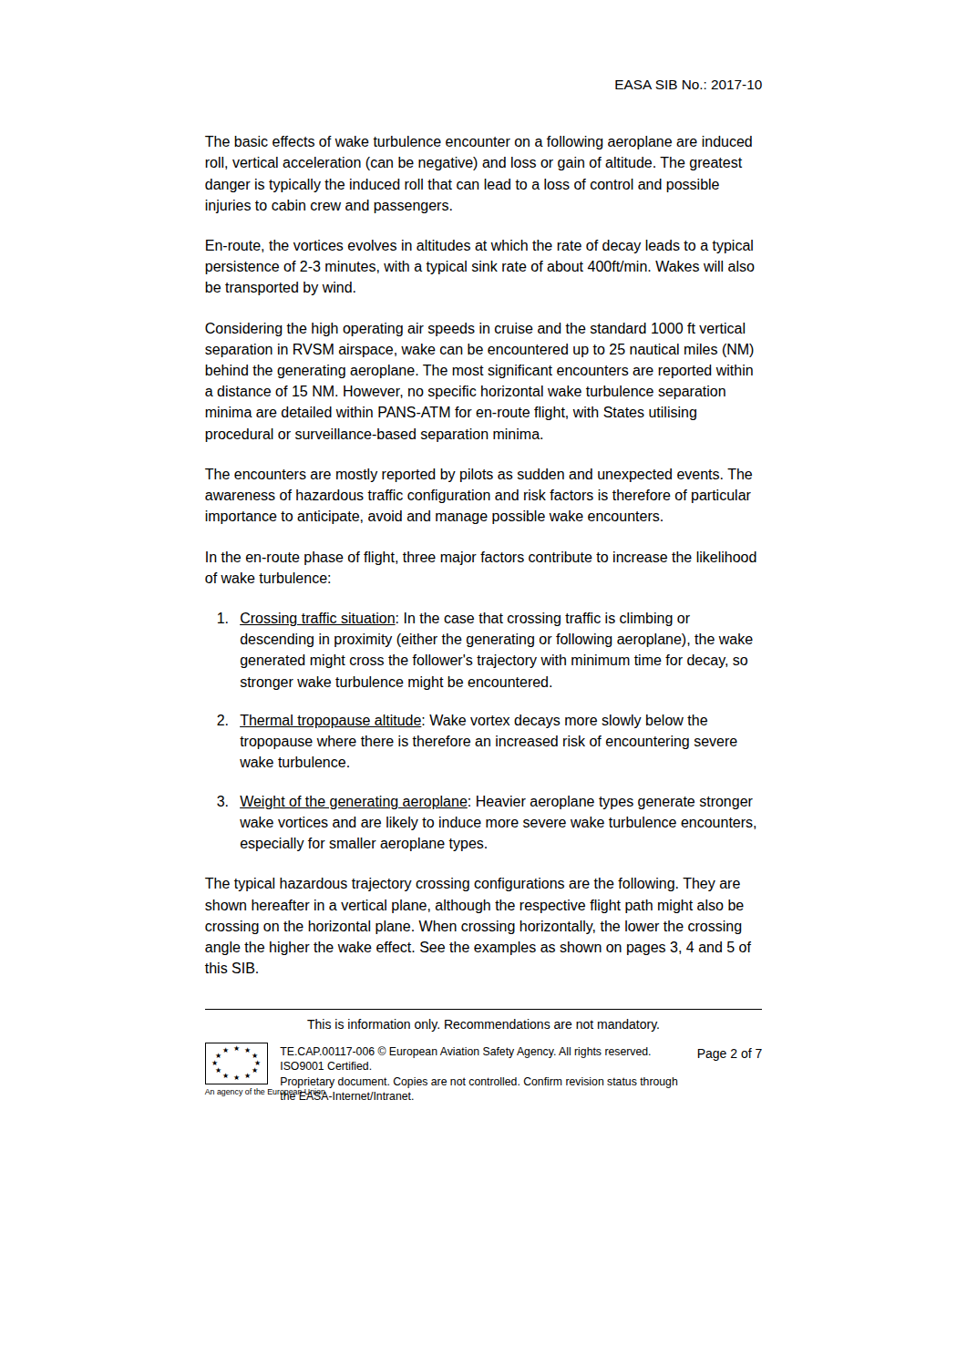EASA SIB No.: 2017-10
The basic effects of wake turbulence encounter on a following aeroplane are induced roll, vertical acceleration (can be negative) and loss or gain of altitude. The greatest danger is typically the induced roll that can lead to a loss of control and possible injuries to cabin crew and passengers.
En-route, the vortices evolves in altitudes at which the rate of decay leads to a typical persistence of 2-3 minutes, with a typical sink rate of about 400ft/min. Wakes will also be transported by wind.
Considering the high operating air speeds in cruise and the standard 1000 ft vertical separation in RVSM airspace, wake can be encountered up to 25 nautical miles (NM) behind the generating aeroplane. The most significant encounters are reported within a distance of 15 NM. However, no specific horizontal wake turbulence separation minima are detailed within PANS-ATM for en-route flight, with States utilising procedural or surveillance-based separation minima.
The encounters are mostly reported by pilots as sudden and unexpected events. The awareness of hazardous traffic configuration and risk factors is therefore of particular importance to anticipate, avoid and manage possible wake encounters.
In the en-route phase of flight, three major factors contribute to increase the likelihood of wake turbulence:
Crossing traffic situation: In the case that crossing traffic is climbing or descending in proximity (either the generating or following aeroplane), the wake generated might cross the follower's trajectory with minimum time for decay, so stronger wake turbulence might be encountered.
Thermal tropopause altitude: Wake vortex decays more slowly below the tropopause where there is therefore an increased risk of encountering severe wake turbulence.
Weight of the generating aeroplane: Heavier aeroplane types generate stronger wake vortices and are likely to induce more severe wake turbulence encounters, especially for smaller aeroplane types.
The typical hazardous trajectory crossing configurations are the following. They are shown hereafter in a vertical plane, although the respective flight path might also be crossing on the horizontal plane. When crossing horizontally, the lower the crossing angle the higher the wake effect. See the examples as shown on pages 3, 4 and 5 of this SIB.
This is information only. Recommendations are not mandatory.
★ ★ ★ ★ ★ ★ ★ ★ ★ ★ ★ ★
An agency of the European Union
TE.CAP.00117-006 © European Aviation Safety Agency. All rights reserved. ISO9001 Certified.
Proprietary document. Copies are not controlled. Confirm revision status through the EASA-Internet/Intranet.
Page 2 of 7